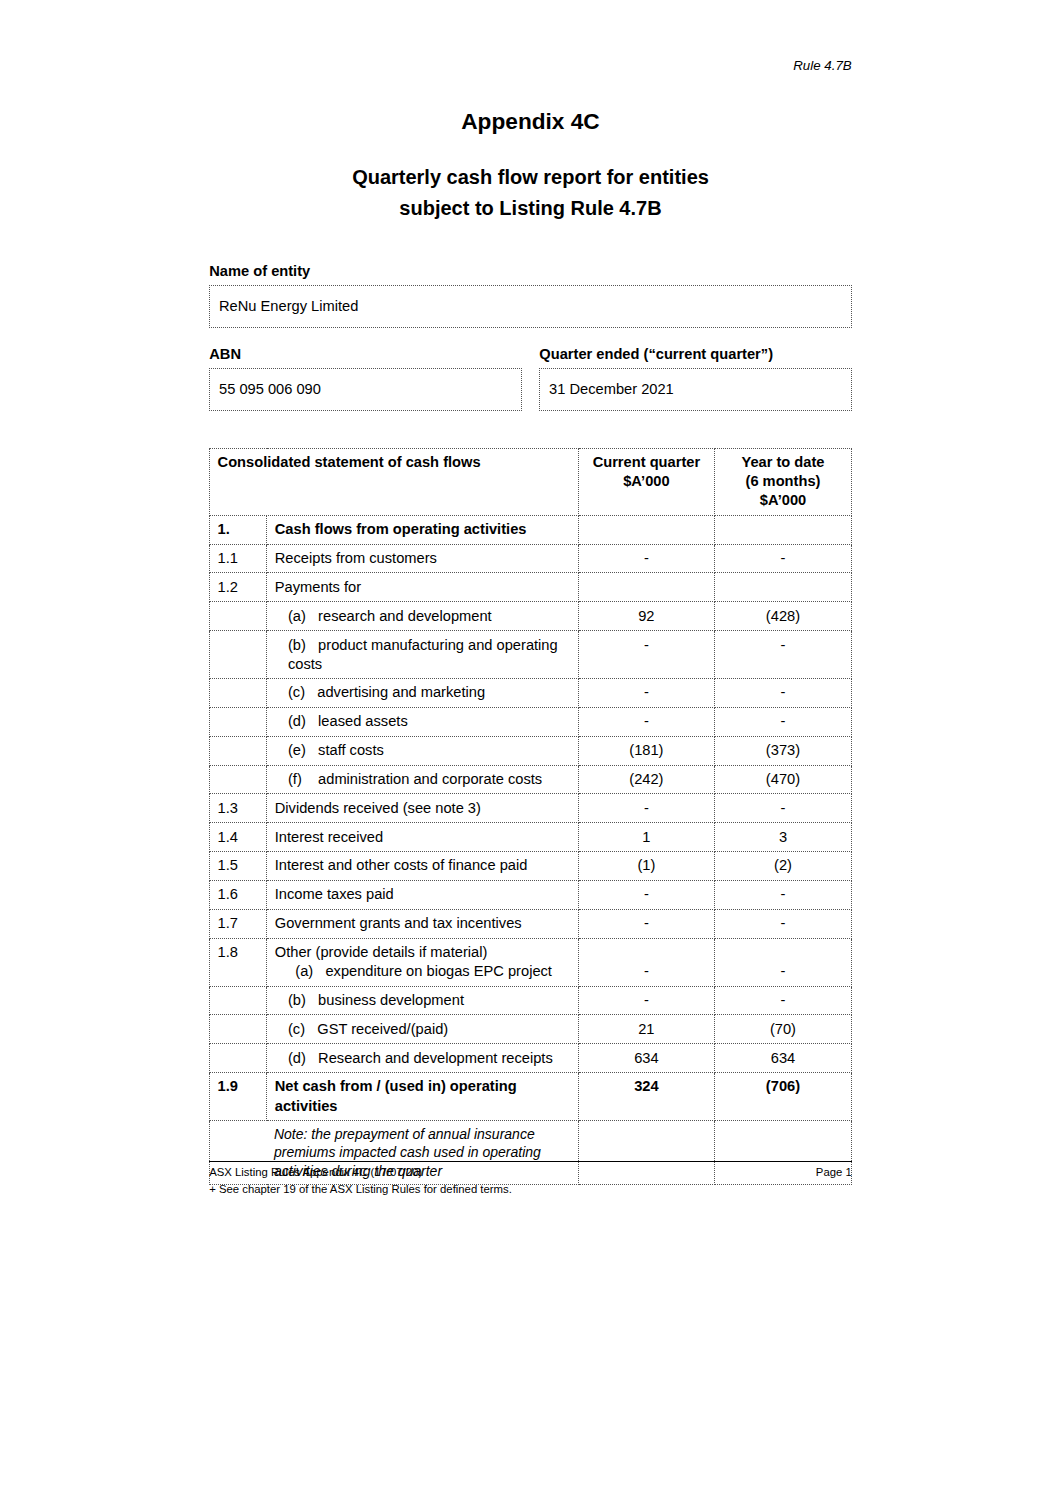Rule 4.7B
Appendix 4C
Quarterly cash flow report for entities
subject to Listing Rule 4.7B
Name of entity
| ReNu Energy Limited |
ABN
| 55 095 006 090 |
Quarter ended (“current quarter”)
| 31 December 2021 |
| Consolidated statement of cash flows | Current quarter $A’000 | Year to date (6 months) $A’000 |
| --- | --- | --- |
| 1. | Cash flows from operating activities | | |
| 1.1 | Receipts from customers | - | - |
| 1.2 | Payments for | | |
| | (a) research and development | 92 | (428) |
| | (b) product manufacturing and operating costs | - | - |
| | (c) advertising and marketing | - | - |
| | (d) leased assets | - | - |
| | (e) staff costs | (181) | (373) |
| | (f) administration and corporate costs | (242) | (470) |
| 1.3 | Dividends received (see note 3) | - | - |
| 1.4 | Interest received | 1 | 3 |
| 1.5 | Interest and other costs of finance paid | (1) | (2) |
| 1.6 | Income taxes paid | - | - |
| 1.7 | Government grants and tax incentives | - | - |
| 1.8 | Other (provide details if material) (a) expenditure on biogas EPC project | - | - |
| | (b) business development | - | - |
| | (c) GST received/(paid) | 21 | (70) |
| | (d) Research and development receipts | 634 | 634 |
| 1.9 | Net cash from / (used in) operating activities | 324 | (706) |
| | Note: the prepayment of annual insurance premiums impacted cash used in operating activities during the quarter | | |
ASX Listing Rules Appendix 4C (17/07/20)
Page 1
+ See chapter 19 of the ASX Listing Rules for defined terms.